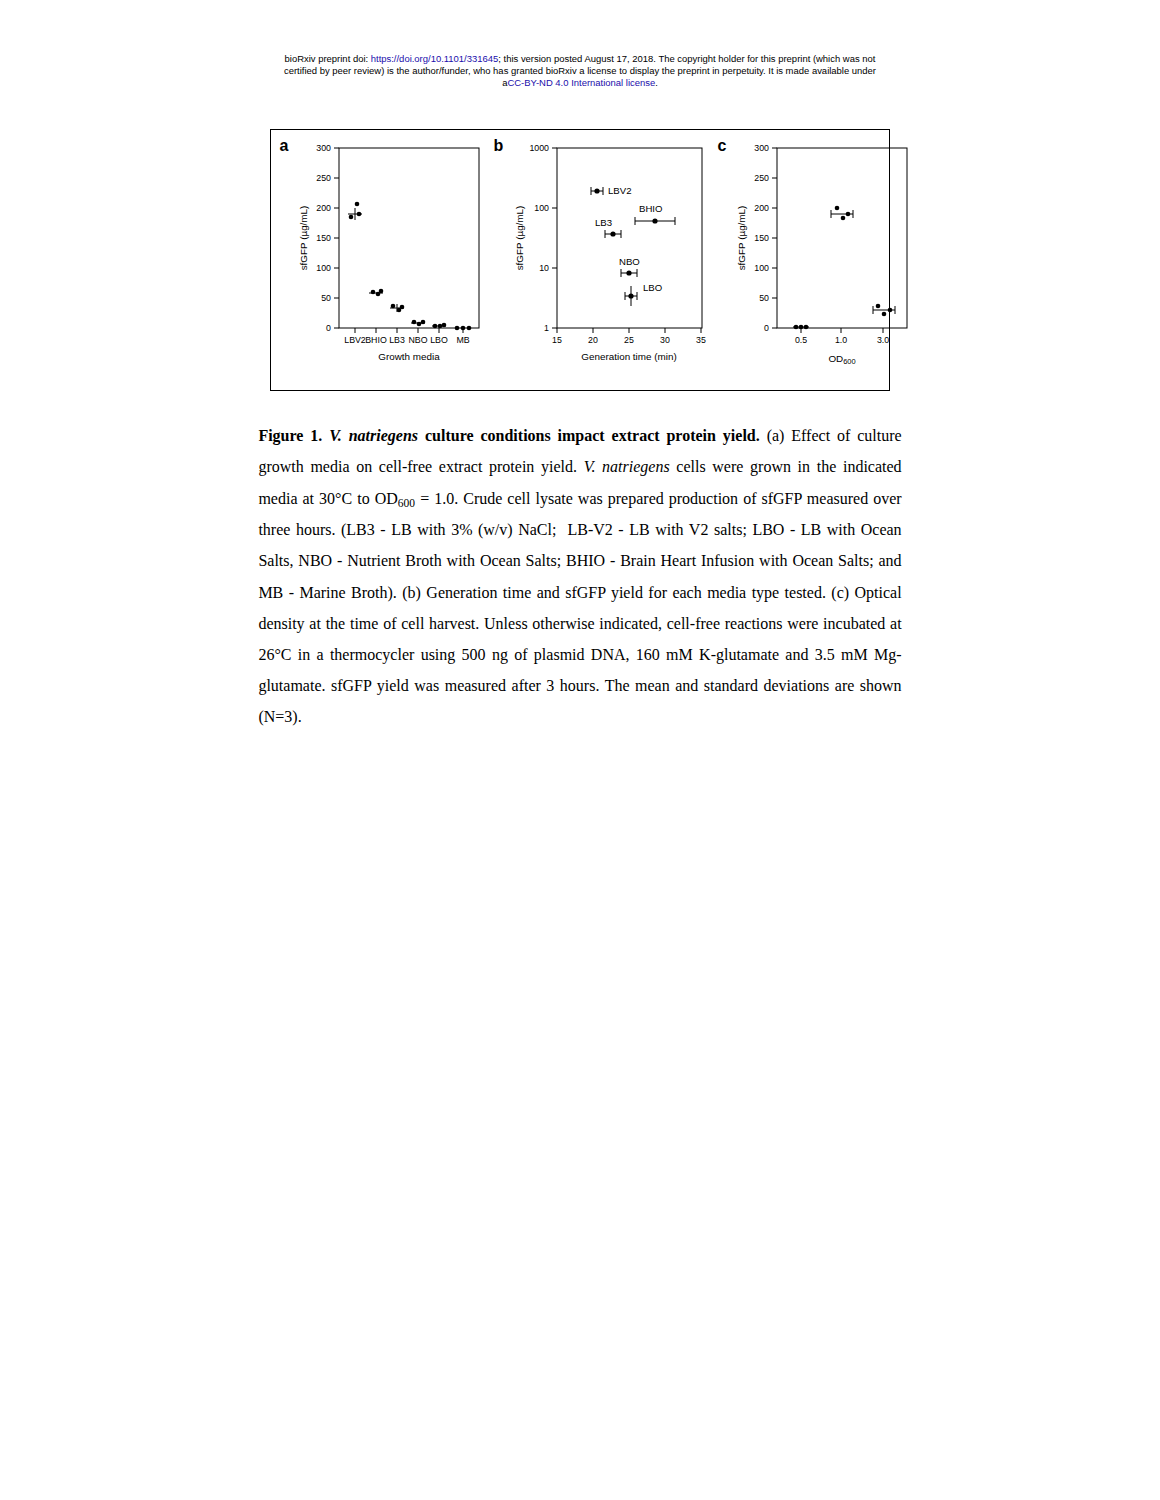bioRxiv preprint doi: https://doi.org/10.1101/331645; this version posted August 17, 2018. The copyright holder for this preprint (which was not
certified by peer review) is the author/funder, who has granted bioRxiv a license to display the preprint in perpetuity. It is made available under
aCC-BY-ND 4.0 International license.
a
0 100 150 200 250 300 50 sfGFP (µg/mL) LBV2 BHIO LB3 NBO LBO MB Growth media
b
1 10 100 1000 sfGFP (µg/mL) 15 20 25 30 35 Generation time (min) LBV2 BHIO LB3 NBO LBO
c
0 50 100 150 200 250 300 sfGFP (µg/mL) 0.5 1.0 3.0 OD600
Figure 1. V. natriegens culture conditions impact extract protein yield. (a) Effect of culture growth media on cell-free extract protein yield. V. natriegens cells were grown in the indicated media at 30°C to OD600 = 1.0. Crude cell lysate was prepared production of sfGFP measured over three hours. (LB3 - LB with 3% (w/v) NaCl; LB-V2 - LB with V2 salts; LBO - LB with Ocean Salts, NBO - Nutrient Broth with Ocean Salts; BHIO - Brain Heart Infusion with Ocean Salts; and MB - Marine Broth). (b) Generation time and sfGFP yield for each media type tested. (c) Optical density at the time of cell harvest. Unless otherwise indicated, cell-free reactions were incubated at 26°C in a thermocycler using 500 ng of plasmid DNA, 160 mM K-glutamate and 3.5 mM Mg-glutamate. sfGFP yield was measured after 3 hours. The mean and standard deviations are shown (N=3).